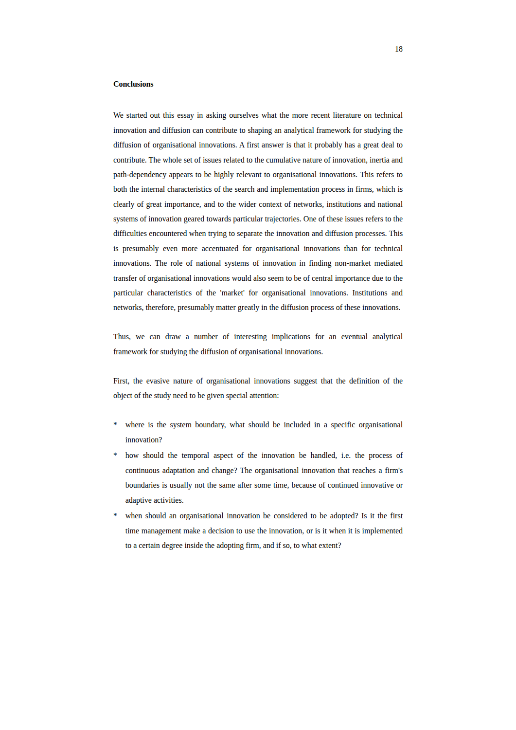18
Conclusions
We started out this essay in asking ourselves what the more recent literature on technical innovation and diffusion can contribute to shaping an analytical framework for studying the diffusion of organisational innovations. A first answer is that it probably has a great deal to contribute. The whole set of issues related to the cumulative nature of innovation, inertia and path-dependency appears to be highly relevant to organisational innovations. This refers to both the internal characteristics of the search and implementation process in firms, which is clearly of great importance, and to the wider context of networks, institutions and national systems of innovation geared towards particular trajectories. One of these issues refers to the difficulties encountered when trying to separate the innovation and diffusion processes. This is presumably even more accentuated for organisational innovations than for technical innovations. The role of national systems of innovation in finding non-market mediated transfer of organisational innovations would also seem to be of central importance due to the particular characteristics of the 'market' for organisational innovations. Institutions and networks, therefore, presumably matter greatly in the diffusion process of these innovations.
Thus, we can draw a number of interesting implications for an eventual analytical framework for studying the diffusion of organisational innovations.
First, the evasive nature of organisational innovations suggest that the definition of the object of the study need to be given special attention:
where is the system boundary, what should be included in a specific organisational innovation?
how should the temporal aspect of the innovation be handled, i.e. the process of continuous adaptation and change? The organisational innovation that reaches a firm's boundaries is usually not the same after some time, because of continued innovative or adaptive activities.
when should an organisational innovation be considered to be adopted? Is it the first time management make a decision to use the innovation, or is it when it is implemented to a certain degree inside the adopting firm, and if so, to what extent?